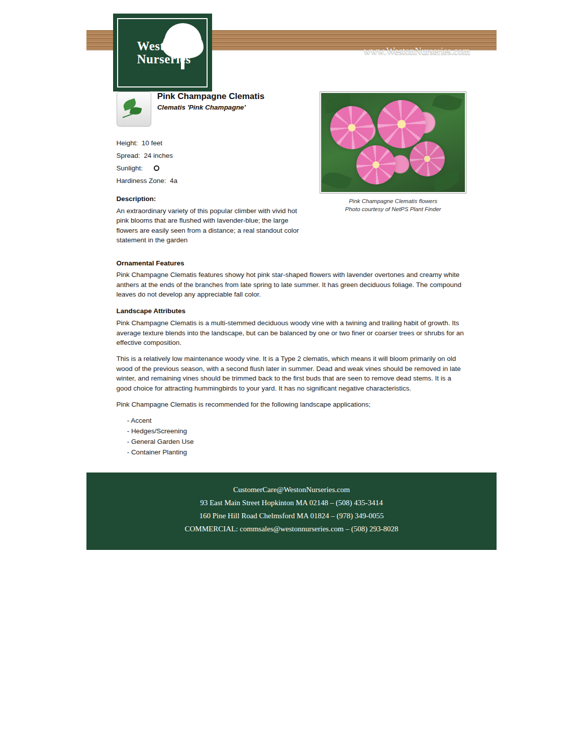Weston
Nurseries
www.WestonNurseries.com
Pink Champagne Clematis
Clematis 'Pink Champagne'
Height: 10 feet
Spread: 24 inches
Sunlight:
Hardiness Zone: 4a
Description:
An extraordinary variety of this popular climber with vivid hot pink blooms that are flushed with lavender-blue; the large flowers are easily seen from a distance; a real standout color statement in the garden
Pink Champagne Clematis flowers
Photo courtesy of NetPS Plant Finder
Ornamental Features
Pink Champagne Clematis features showy hot pink star-shaped flowers with lavender overtones and creamy white anthers at the ends of the branches from late spring to late summer. It has green deciduous foliage. The compound leaves do not develop any appreciable fall color.
Landscape Attributes
Pink Champagne Clematis is a multi-stemmed deciduous woody vine with a twining and trailing habit of growth. Its average texture blends into the landscape, but can be balanced by one or two finer or coarser trees or shrubs for an effective composition.
This is a relatively low maintenance woody vine. It is a Type 2 clematis, which means it will bloom primarily on old wood of the previous season, with a second flush later in summer. Dead and weak vines should be removed in late winter, and remaining vines should be trimmed back to the first buds that are seen to remove dead stems. It is a good choice for attracting hummingbirds to your yard. It has no significant negative characteristics.
Pink Champagne Clematis is recommended for the following landscape applications;
Accent
Hedges/Screening
General Garden Use
Container Planting
CustomerCare@WestonNurseries.com
93 East Main Street Hopkinton MA 02148 – (508) 435-3414
160 Pine Hill Road Chelmsford MA 01824 – (978) 349-0055
COMMERCIAL: commsales@westonnurseries.com – (508) 293-8028